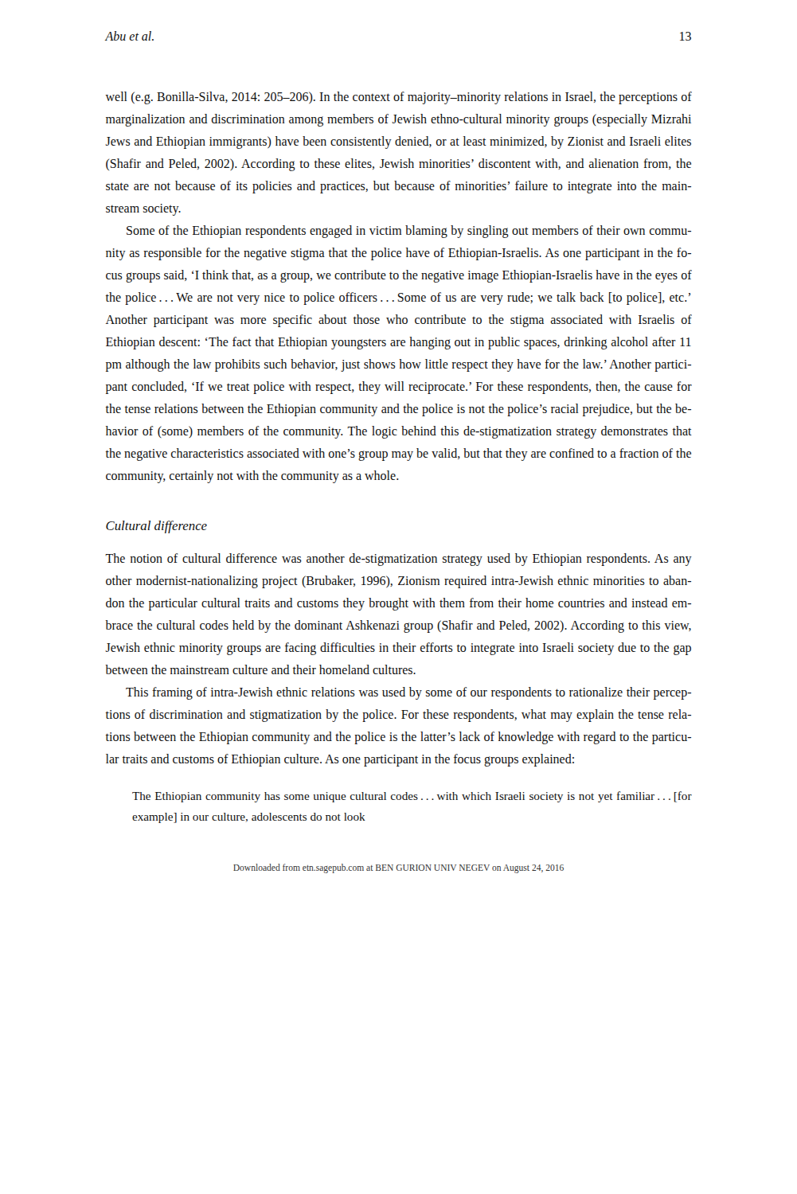Abu et al. 13
well (e.g. Bonilla-Silva, 2014: 205–206). In the context of majority–minority relations in Israel, the perceptions of marginalization and discrimination among members of Jewish ethno-cultural minority groups (especially Mizrahi Jews and Ethiopian immigrants) have been consistently denied, or at least minimized, by Zionist and Israeli elites (Shafir and Peled, 2002). According to these elites, Jewish minorities’ discontent with, and alienation from, the state are not because of its policies and practices, but because of minorities’ failure to integrate into the mainstream society.
Some of the Ethiopian respondents engaged in victim blaming by singling out members of their own community as responsible for the negative stigma that the police have of Ethiopian-Israelis. As one participant in the focus groups said, ‘I think that, as a group, we contribute to the negative image Ethiopian-Israelis have in the eyes of the police . . . We are not very nice to police officers . . . Some of us are very rude; we talk back [to police], etc.’ Another participant was more specific about those who contribute to the stigma associated with Israelis of Ethiopian descent: ‘The fact that Ethiopian youngsters are hanging out in public spaces, drinking alcohol after 11 pm although the law prohibits such behavior, just shows how little respect they have for the law.’ Another participant concluded, ‘If we treat police with respect, they will reciprocate.’ For these respondents, then, the cause for the tense relations between the Ethiopian community and the police is not the police’s racial prejudice, but the behavior of (some) members of the community. The logic behind this de-stigmatization strategy demonstrates that the negative characteristics associated with one’s group may be valid, but that they are confined to a fraction of the community, certainly not with the community as a whole.
Cultural difference
The notion of cultural difference was another de-stigmatization strategy used by Ethiopian respondents. As any other modernist-nationalizing project (Brubaker, 1996), Zionism required intra-Jewish ethnic minorities to abandon the particular cultural traits and customs they brought with them from their home countries and instead embrace the cultural codes held by the dominant Ashkenazi group (Shafir and Peled, 2002). According to this view, Jewish ethnic minority groups are facing difficulties in their efforts to integrate into Israeli society due to the gap between the mainstream culture and their homeland cultures.
This framing of intra-Jewish ethnic relations was used by some of our respondents to rationalize their perceptions of discrimination and stigmatization by the police. For these respondents, what may explain the tense relations between the Ethiopian community and the police is the latter’s lack of knowledge with regard to the particular traits and customs of Ethiopian culture. As one participant in the focus groups explained:
The Ethiopian community has some unique cultural codes . . . with which Israeli society is not yet familiar . . . [for example] in our culture, adolescents do not look
Downloaded from etn.sagepub.com at BEN GURION UNIV NEGEV on August 24, 2016